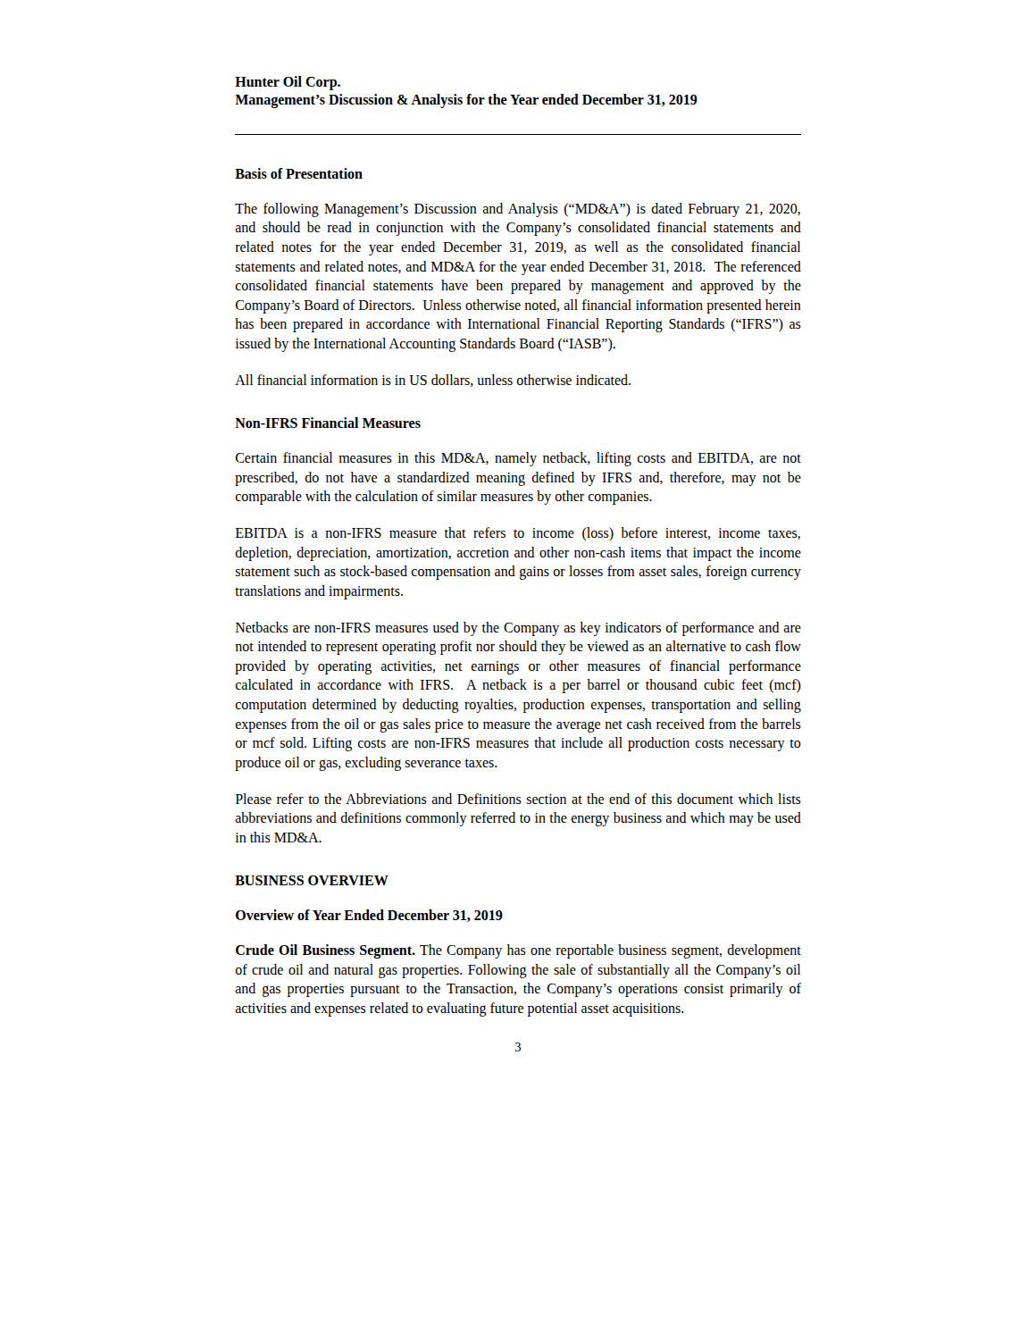Hunter Oil Corp.
Management’s Discussion & Analysis for the Year ended December 31, 2019
Basis of Presentation
The following Management’s Discussion and Analysis (“MD&A”) is dated February 21, 2020, and should be read in conjunction with the Company’s consolidated financial statements and related notes for the year ended December 31, 2019, as well as the consolidated financial statements and related notes, and MD&A for the year ended December 31, 2018. The referenced consolidated financial statements have been prepared by management and approved by the Company’s Board of Directors. Unless otherwise noted, all financial information presented herein has been prepared in accordance with International Financial Reporting Standards (“IFRS”) as issued by the International Accounting Standards Board (“IASB”).
All financial information is in US dollars, unless otherwise indicated.
Non-IFRS Financial Measures
Certain financial measures in this MD&A, namely netback, lifting costs and EBITDA, are not prescribed, do not have a standardized meaning defined by IFRS and, therefore, may not be comparable with the calculation of similar measures by other companies.
EBITDA is a non-IFRS measure that refers to income (loss) before interest, income taxes, depletion, depreciation, amortization, accretion and other non-cash items that impact the income statement such as stock-based compensation and gains or losses from asset sales, foreign currency translations and impairments.
Netbacks are non-IFRS measures used by the Company as key indicators of performance and are not intended to represent operating profit nor should they be viewed as an alternative to cash flow provided by operating activities, net earnings or other measures of financial performance calculated in accordance with IFRS. A netback is a per barrel or thousand cubic feet (mcf) computation determined by deducting royalties, production expenses, transportation and selling expenses from the oil or gas sales price to measure the average net cash received from the barrels or mcf sold. Lifting costs are non-IFRS measures that include all production costs necessary to produce oil or gas, excluding severance taxes.
Please refer to the Abbreviations and Definitions section at the end of this document which lists abbreviations and definitions commonly referred to in the energy business and which may be used in this MD&A.
BUSINESS OVERVIEW
Overview of Year Ended December 31, 2019
Crude Oil Business Segment. The Company has one reportable business segment, development of crude oil and natural gas properties. Following the sale of substantially all the Company’s oil and gas properties pursuant to the Transaction, the Company’s operations consist primarily of activities and expenses related to evaluating future potential asset acquisitions.
3